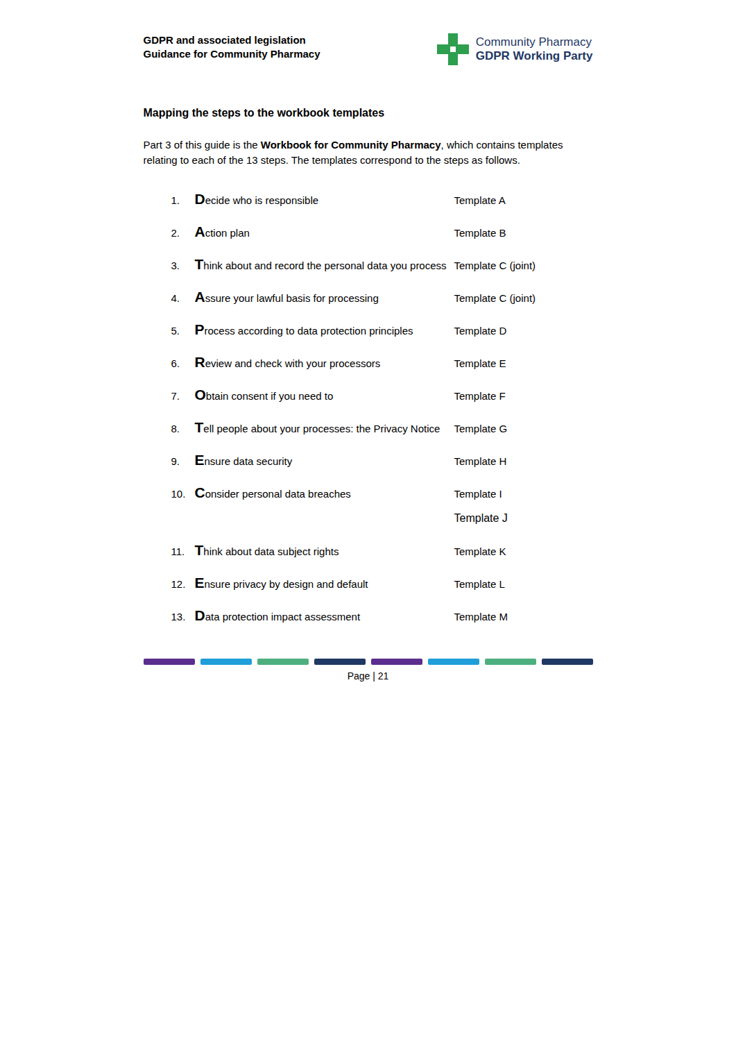GDPR and associated legislation
Guidance for Community Pharmacy
Community Pharmacy
GDPR Working Party
Mapping the steps to the workbook templates
Part 3 of this guide is the Workbook for Community Pharmacy, which contains templates relating to each of the 13 steps. The templates correspond to the steps as follows.
Decide who is responsible Template A
Action plan Template B
Think about and record the personal data you process Template C (joint)
Assure your lawful basis for processing Template C (joint)
Process according to data protection principles Template D
Review and check with your processors Template E
Obtain consent if you need to Template F
Tell people about your processes: the Privacy Notice Template G
Ensure data security Template H
Consider personal data breaches Template I
Template J
Think about data subject rights Template K
Ensure privacy by design and default Template L
Data protection impact assessment Template M
Page | 21